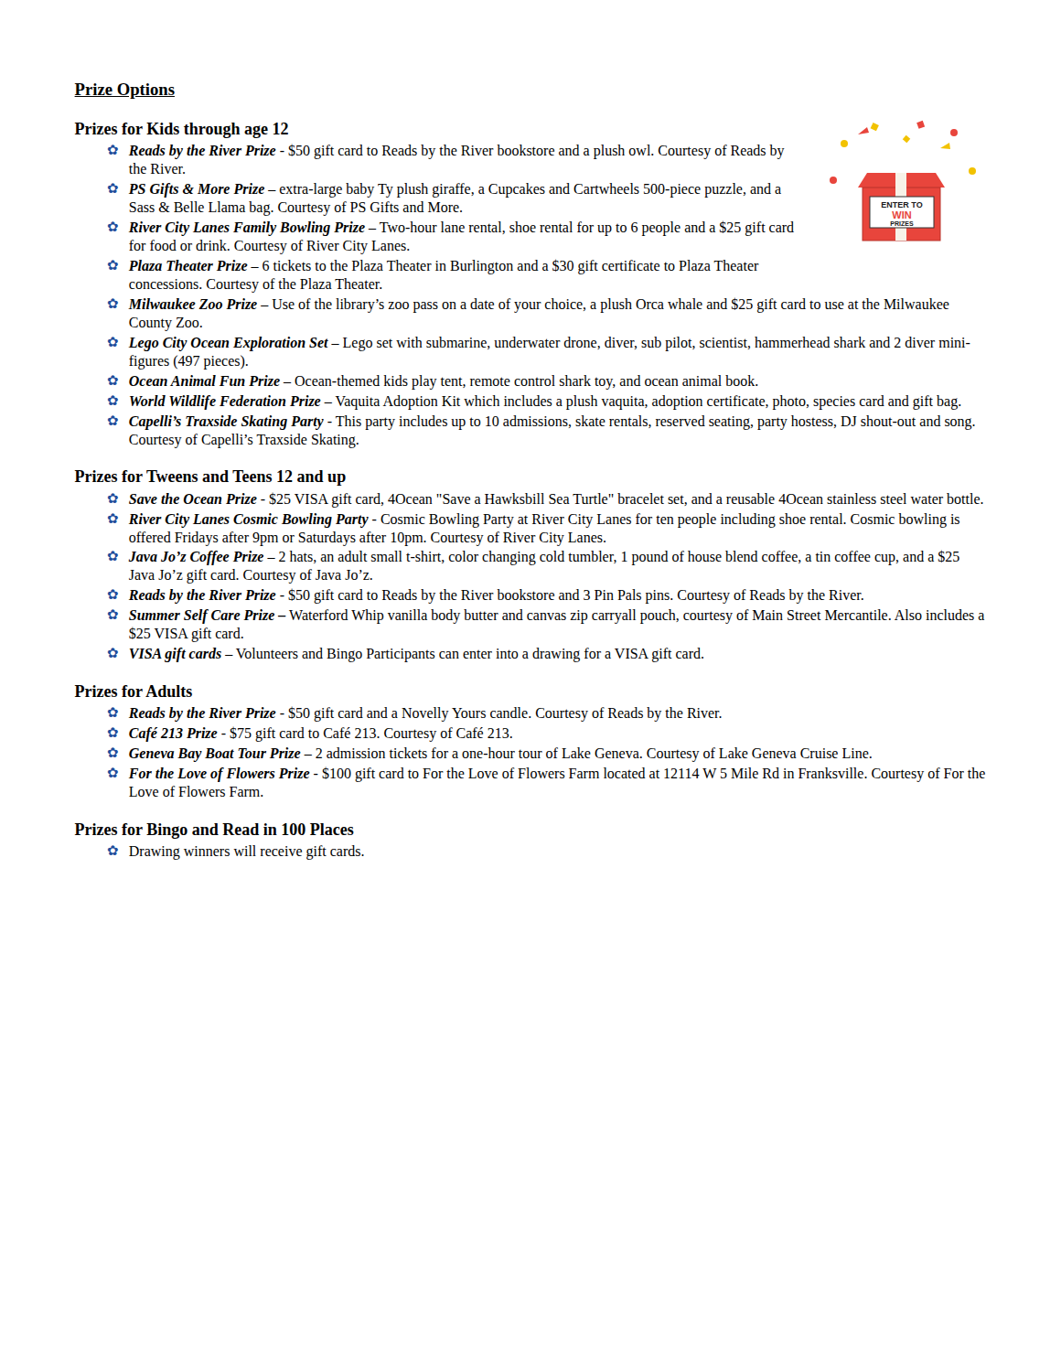Prize Options
ENTER TO WIN PRIZES
Prizes for Kids through age 12
Reads by the River Prize - $50 gift card to Reads by the River bookstore and a plush owl. Courtesy of Reads by the River.
PS Gifts & More Prize – extra-large baby Ty plush giraffe, a Cupcakes and Cartwheels 500-piece puzzle, and a Sass & Belle Llama bag. Courtesy of PS Gifts and More.
River City Lanes Family Bowling Prize – Two-hour lane rental, shoe rental for up to 6 people and a $25 gift card for food or drink. Courtesy of River City Lanes.
Plaza Theater Prize – 6 tickets to the Plaza Theater in Burlington and a $30 gift certificate to Plaza Theater concessions. Courtesy of the Plaza Theater.
Milwaukee Zoo Prize – Use of the library’s zoo pass on a date of your choice, a plush Orca whale and $25 gift card to use at the Milwaukee County Zoo.
Lego City Ocean Exploration Set – Lego set with submarine, underwater drone, diver, sub pilot, scientist, hammerhead shark and 2 diver mini-figures (497 pieces).
Ocean Animal Fun Prize – Ocean-themed kids play tent, remote control shark toy, and ocean animal book.
World Wildlife Federation Prize – Vaquita Adoption Kit which includes a plush vaquita, adoption certificate, photo, species card and gift bag.
Capelli’s Traxside Skating Party - This party includes up to 10 admissions, skate rentals, reserved seating, party hostess, DJ shout-out and song. Courtesy of Capelli’s Traxside Skating.
Prizes for Tweens and Teens 12 and up
Save the Ocean Prize - $25 VISA gift card, 4Ocean "Save a Hawksbill Sea Turtle" bracelet set, and a reusable 4Ocean stainless steel water bottle.
River City Lanes Cosmic Bowling Party - Cosmic Bowling Party at River City Lanes for ten people including shoe rental. Cosmic bowling is offered Fridays after 9pm or Saturdays after 10pm. Courtesy of River City Lanes.
Java Jo’z Coffee Prize – 2 hats, an adult small t-shirt, color changing cold tumbler, 1 pound of house blend coffee, a tin coffee cup, and a $25 Java Jo’z gift card. Courtesy of Java Jo’z.
Reads by the River Prize - $50 gift card to Reads by the River bookstore and 3 Pin Pals pins. Courtesy of Reads by the River.
Summer Self Care Prize – Waterford Whip vanilla body butter and canvas zip carryall pouch, courtesy of Main Street Mercantile. Also includes a $25 VISA gift card.
VISA gift cards – Volunteers and Bingo Participants can enter into a drawing for a VISA gift card.
Prizes for Adults
Reads by the River Prize - $50 gift card and a Novelly Yours candle. Courtesy of Reads by the River.
Café 213 Prize - $75 gift card to Café 213. Courtesy of Café 213.
Geneva Bay Boat Tour Prize – 2 admission tickets for a one-hour tour of Lake Geneva. Courtesy of Lake Geneva Cruise Line.
For the Love of Flowers Prize - $100 gift card to For the Love of Flowers Farm located at 12114 W 5 Mile Rd in Franksville. Courtesy of For the Love of Flowers Farm.
Prizes for Bingo and Read in 100 Places
Drawing winners will receive gift cards.